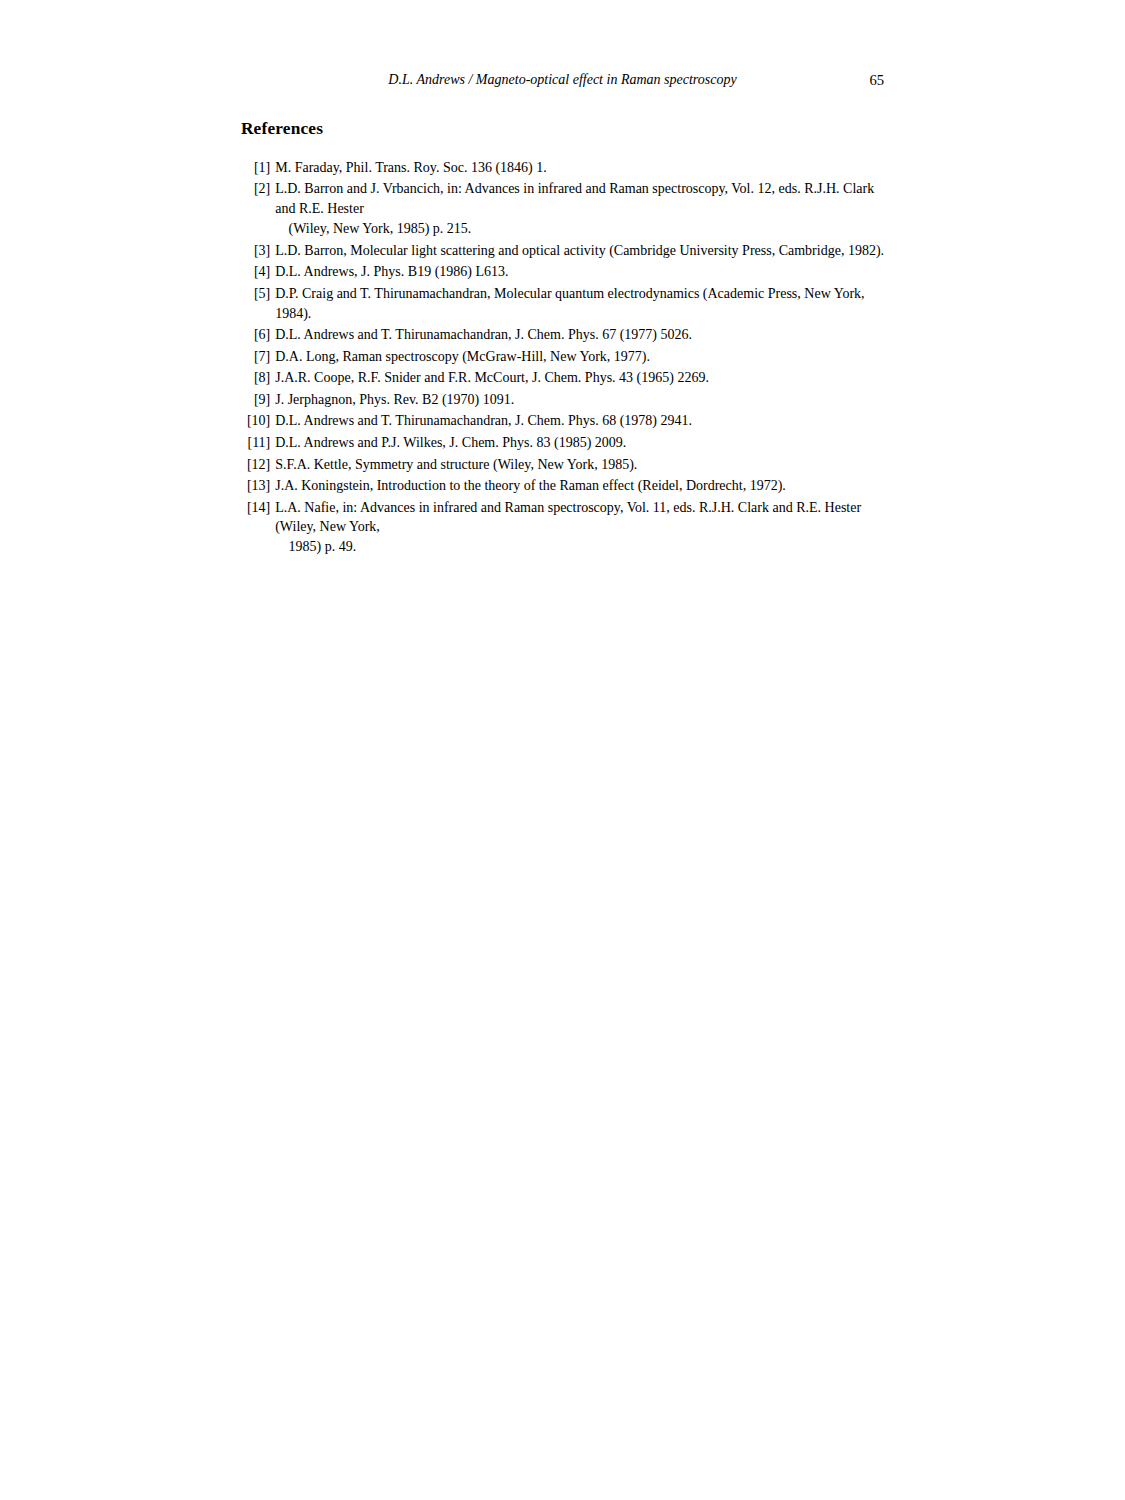D.L. Andrews / Magneto-optical effect in Raman spectroscopy 65
References
[1] M. Faraday, Phil. Trans. Roy. Soc. 136 (1846) 1.
[2] L.D. Barron and J. Vrbancich, in: Advances in infrared and Raman spectroscopy, Vol. 12, eds. R.J.H. Clark and R.E. Hester(Wiley, New York, 1985) p. 215.
[3] L.D. Barron, Molecular light scattering and optical activity (Cambridge University Press, Cambridge, 1982).
[4] D.L. Andrews, J. Phys. B19 (1986) L613.
[5] D.P. Craig and T. Thirunamachandran, Molecular quantum electrodynamics (Academic Press, New York, 1984).
[6] D.L. Andrews and T. Thirunamachandran, J. Chem. Phys. 67 (1977) 5026.
[7] D.A. Long, Raman spectroscopy (McGraw-Hill, New York, 1977).
[8] J.A.R. Coope, R.F. Snider and F.R. McCourt, J. Chem. Phys. 43 (1965) 2269.
[9] J. Jerphagnon, Phys. Rev. B2 (1970) 1091.
[10] D.L. Andrews and T. Thirunamachandran, J. Chem. Phys. 68 (1978) 2941.
[11] D.L. Andrews and P.J. Wilkes, J. Chem. Phys. 83 (1985) 2009.
[12] S.F.A. Kettle, Symmetry and structure (Wiley, New York, 1985).
[13] J.A. Koningstein, Introduction to the theory of the Raman effect (Reidel, Dordrecht, 1972).
[14] L.A. Nafie, in: Advances in infrared and Raman spectroscopy, Vol. 11, eds. R.J.H. Clark and R.E. Hester (Wiley, New York,1985) p. 49.